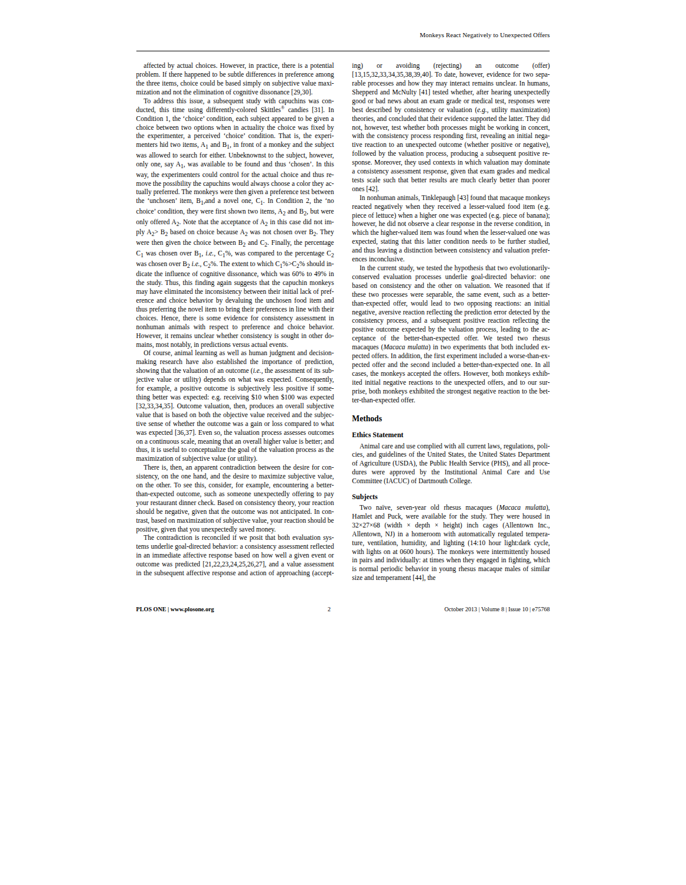Monkeys React Negatively to Unexpected Offers
affected by actual choices. However, in practice, there is a potential problem. If there happened to be subtle differences in preference among the three items, choice could be based simply on subjective value maximization and not the elimination of cognitive dissonance [29,30].
To address this issue, a subsequent study with capuchins was conducted, this time using differently-colored Skittles® candies [31]. In Condition 1, the ‘choice’ condition, each subject appeared to be given a choice between two options when in actuality the choice was fixed by the experimenter, a perceived ‘choice’ condition. That is, the experimenters hid two items, A1 and B1, in front of a monkey and the subject was allowed to search for either. Unbeknownst to the subject, however, only one, say A1, was available to be found and thus ‘chosen’. In this way, the experimenters could control for the actual choice and thus remove the possibility the capuchins would always choose a color they actually preferred. The monkeys were then given a preference test between the ‘unchosen’ item, B1,and a novel one, C1. In Condition 2, the ‘no choice’ condition, they were first shown two items, A2 and B2, but were only offered A2. Note that the acceptance of A2 in this case did not imply A2> B2 based on choice because A2 was not chosen over B2. They were then given the choice between B2 and C2. Finally, the percentage C1 was chosen over B1, i.e., C1%, was compared to the percentage C2 was chosen over B2 i.e., C2%. The extent to which C1%>C2% should indicate the influence of cognitive dissonance, which was 60% to 49% in the study. Thus, this finding again suggests that the capuchin monkeys may have eliminated the inconsistency between their initial lack of preference and choice behavior by devaluing the unchosen food item and thus preferring the novel item to bring their preferences in line with their choices. Hence, there is some evidence for consistency assessment in nonhuman animals with respect to preference and choice behavior. However, it remains unclear whether consistency is sought in other domains, most notably, in predictions versus actual events.
Of course, animal learning as well as human judgment and decision-making research have also established the importance of prediction, showing that the valuation of an outcome (i.e., the assessment of its subjective value or utility) depends on what was expected. Consequently, for example, a positive outcome is subjectively less positive if something better was expected: e.g. receiving $10 when $100 was expected [32,33,34,35]. Outcome valuation, then, produces an overall subjective value that is based on both the objective value received and the subjective sense of whether the outcome was a gain or loss compared to what was expected [36,37]. Even so, the valuation process assesses outcomes on a continuous scale, meaning that an overall higher value is better; and thus, it is useful to conceptualize the goal of the valuation process as the maximization of subjective value (or utility).
There is, then, an apparent contradiction between the desire for consistency, on the one hand, and the desire to maximize subjective value, on the other. To see this, consider, for example, encountering a better-than-expected outcome, such as someone unexpectedly offering to pay your restaurant dinner check. Based on consistency theory, your reaction should be negative, given that the outcome was not anticipated. In contrast, based on maximization of subjective value, your reaction should be positive, given that you unexpectedly saved money.
The contradiction is reconciled if we posit that both evaluation systems underlie goal-directed behavior: a consistency assessment reflected in an immediate affective response based on how well a given event or outcome was predicted [21,22,23,24,25,26,27], and a value assessment in the subsequent affective response and action of approaching (accepting) or avoiding (rejecting) an outcome (offer) [13,15,32,33,34,35,38,39,40]. To date, however, evidence for two separable processes and how they may interact remains unclear. In humans, Shepperd and McNulty [41] tested whether, after hearing unexpectedly good or bad news about an exam grade or medical test, responses were best described by consistency or valuation (e.g., utility maximization) theories, and concluded that their evidence supported the latter. They did not, however, test whether both processes might be working in concert, with the consistency process responding first, revealing an initial negative reaction to an unexpected outcome (whether positive or negative), followed by the valuation process, producing a subsequent positive response. Moreover, they used contexts in which valuation may dominate a consistency assessment response, given that exam grades and medical tests scale such that better results are much clearly better than poorer ones [42].
In nonhuman animals, Tinklepaugh [43] found that macaque monkeys reacted negatively when they received a lesser-valued food item (e.g. piece of lettuce) when a higher one was expected (e.g. piece of banana); however, he did not observe a clear response in the reverse condition, in which the higher-valued item was found when the lesser-valued one was expected, stating that this latter condition needs to be further studied, and thus leaving a distinction between consistency and valuation preferences inconclusive.
In the current study, we tested the hypothesis that two evolutionarily-conserved evaluation processes underlie goal-directed behavior: one based on consistency and the other on valuation. We reasoned that if these two processes were separable, the same event, such as a better-than-expected offer, would lead to two opposing reactions: an initial negative, aversive reaction reflecting the prediction error detected by the consistency process, and a subsequent positive reaction reflecting the positive outcome expected by the valuation process, leading to the acceptance of the better-than-expected offer. We tested two rhesus macaques (Macaca mulatta) in two experiments that both included expected offers. In addition, the first experiment included a worse-than-expected offer and the second included a better-than-expected one. In all cases, the monkeys accepted the offers. However, both monkeys exhibited initial negative reactions to the unexpected offers, and to our surprise, both monkeys exhibited the strongest negative reaction to the better-than-expected offer.
Methods
Ethics Statement
Animal care and use complied with all current laws, regulations, policies, and guidelines of the United States, the United States Department of Agriculture (USDA), the Public Health Service (PHS), and all procedures were approved by the Institutional Animal Care and Use Committee (IACUC) of Dartmouth College.
Subjects
Two naïve, seven-year old rhesus macaques (Macaca mulatta), Hamlet and Puck, were available for the study. They were housed in 32×27×68 (width × depth × height) inch cages (Allentown Inc., Allentown, NJ) in a homeroom with automatically regulated temperature, ventilation, humidity, and lighting (14:10 hour light:dark cycle, with lights on at 0600 hours). The monkeys were intermittently housed in pairs and individually: at times when they engaged in fighting, which is normal periodic behavior in young rhesus macaque males of similar size and temperament [44], the
PLOS ONE | www.plosone.org
2
October 2013 | Volume 8 | Issue 10 | e75768